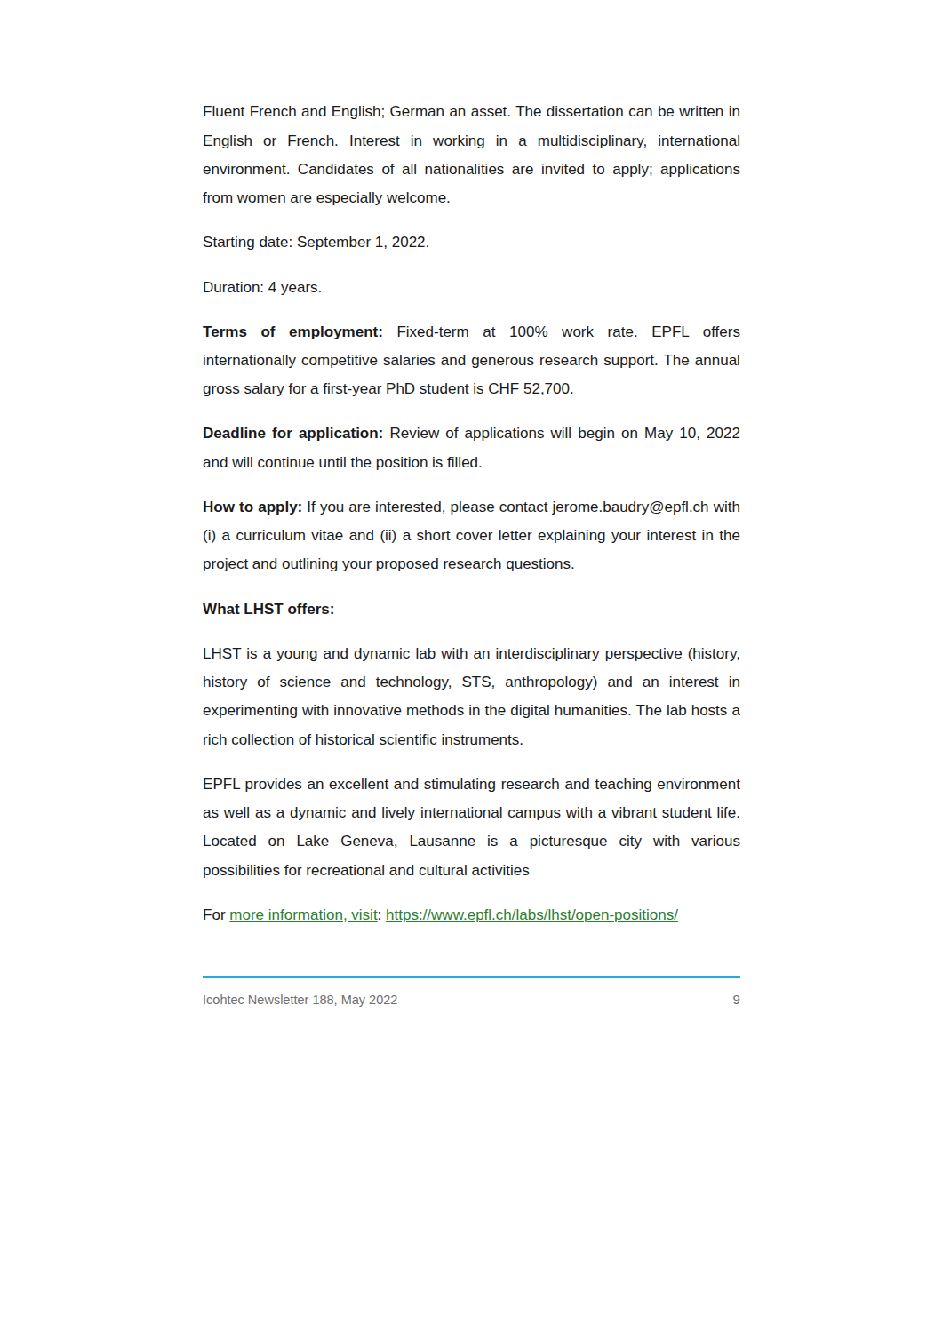Fluent French and English; German an asset. The dissertation can be written in English or French. Interest in working in a multidisciplinary, international environment. Candidates of all nationalities are invited to apply; applications from women are especially welcome.
Starting date: September 1, 2022.
Duration: 4 years.
Terms of employment: Fixed-term at 100% work rate. EPFL offers internationally competitive salaries and generous research support. The annual gross salary for a first-year PhD student is CHF 52,700.
Deadline for application: Review of applications will begin on May 10, 2022 and will continue until the position is filled.
How to apply: If you are interested, please contact jerome.baudry@epfl.ch with (i) a curriculum vitae and (ii) a short cover letter explaining your interest in the project and outlining your proposed research questions.
What LHST offers:
LHST is a young and dynamic lab with an interdisciplinary perspective (history, history of science and technology, STS, anthropology) and an interest in experimenting with innovative methods in the digital humanities. The lab hosts a rich collection of historical scientific instruments.
EPFL provides an excellent and stimulating research and teaching environment as well as a dynamic and lively international campus with a vibrant student life. Located on Lake Geneva, Lausanne is a picturesque city with various possibilities for recreational and cultural activities
For more information, visit: https://www.epfl.ch/labs/lhst/open-positions/
Icohtec Newsletter 188, May 2022 9